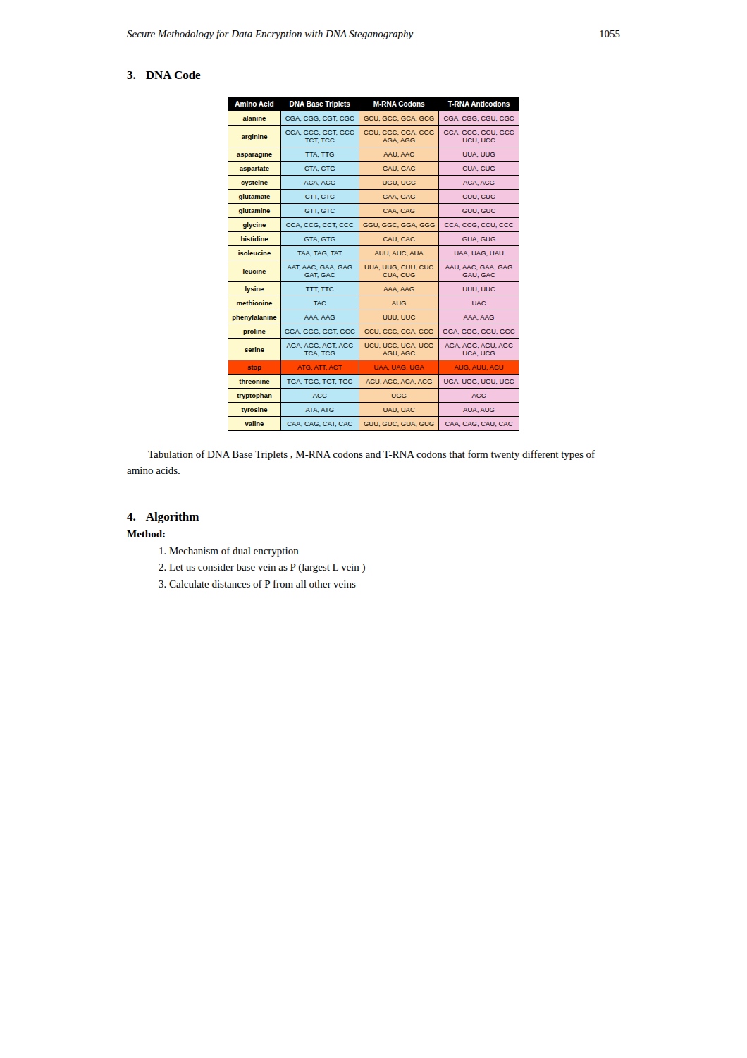Secure Methodology for Data Encryption with DNA Steganography 1055
3. DNA Code
| Amino Acid | DNA Base Triplets | M-RNA Codons | T-RNA Anticodons |
| --- | --- | --- | --- |
| alanine | CGA, CGG, CGT, CGC | GCU, GCC, GCA, GCG | CGA, CGG, CGU, CGC |
| arginine | GCA, GCG, GCT, GCC TCT, TCC | CGU, CGC, CGA, CGG AGA, AGG | GCA, GCG, GCU, GCC UCU, UCC |
| asparagine | TTA, TTG | AAU, AAC | UUA, UUG |
| aspartate | CTA, CTG | GAU, GAC | CUA, CUG |
| cysteine | ACA, ACG | UGU, UGC | ACA, ACG |
| glutamate | CTT, CTC | GAA, GAG | CUU, CUC |
| glutamine | GTT, GTC | CAA, CAG | GUU, GUC |
| glycine | CCA, CCG, CCT, CCC | GGU, GGC, GGA, GGG | CCA, CCG, CCU, CCC |
| histidine | GTA, GTG | CAU, CAC | GUA, GUG |
| isoleucine | TAA, TAG, TAT | AUU, AUC, AUA | UAA, UAG, UAU |
| leucine | AAT, AAC, GAA, GAG GAT, GAC | UUA, UUG, CUU, CUC CUA, CUG | AAU, AAC, GAA, GAG GAU, GAC |
| lysine | TTT, TTC | AAA, AAG | UUU, UUC |
| methionine | TAC | AUG | UAC |
| phenylalanine | AAA, AAG | UUU, UUC | AAA, AAG |
| proline | GGA, GGG, GGT, GGC | CCU, CCC, CCA, CCG | GGA, GGG, GGU, GGC |
| serine | AGA, AGG, AGT, AGC TCA, TCG | UCU, UCC, UCA, UCG AGU, AGC | AGA, AGG, AGU, AGC UCA, UCG |
| stop | ATG, ATT, ACT | UAA, UAG, UGA | AUG, AUU, ACU |
| threonine | TGA, TGG, TGT, TGC | ACU, ACC, ACA, ACG | UGA, UGG, UGU, UGC |
| tryptophan | ACC | UGG | ACC |
| tyrosine | ATA, ATG | UAU, UAC | AUA, AUG |
| valine | CAA, CAG, CAT, CAC | GUU, GUC, GUA, GUG | CAA, CAG, CAU, CAC |
Tabulation of DNA Base Triplets , M-RNA codons and T-RNA codons that form twenty different types of amino acids.
4. Algorithm
Method:
Mechanism of dual encryption
Let us consider base vein as P (largest L vein )
Calculate distances of P from all other veins